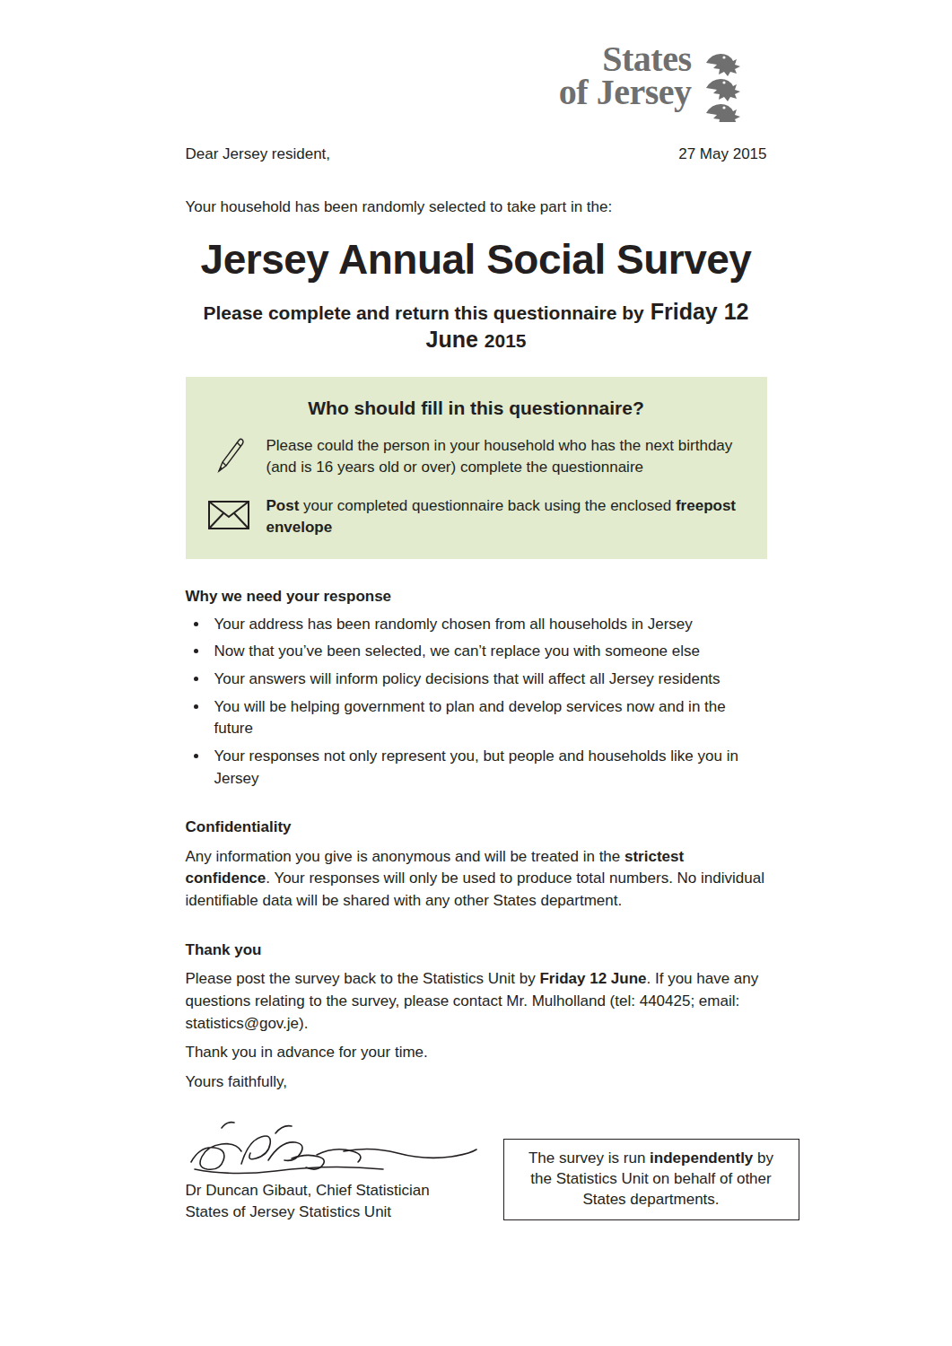States of Jersey
Dear Jersey resident,
27 May 2015
Your household has been randomly selected to take part in the:
Jersey Annual Social Survey
Please complete and return this questionnaire by Friday 12 June 2015
Who should fill in this questionnaire?
Please could the person in your household who has the next birthday (and is 16 years old or over) complete the questionnaire
Post your completed questionnaire back using the enclosed freepost envelope
Why we need your response
Your address has been randomly chosen from all households in Jersey
Now that you’ve been selected, we can’t replace you with someone else
Your answers will inform policy decisions that will affect all Jersey residents
You will be helping government to plan and develop services now and in the future
Your responses not only represent you, but people and households like you in Jersey
Confidentiality
Any information you give is anonymous and will be treated in the strictest confidence. Your responses will only be used to produce total numbers. No individual identifiable data will be shared with any other States department.
Thank you
Please post the survey back to the Statistics Unit by Friday 12 June. If you have any questions relating to the survey, please contact Mr. Mulholland (tel: 440425; email: statistics@gov.je).
Thank you in advance for your time.
Yours faithfully,
Dr Duncan Gibaut, Chief Statistician
States of Jersey Statistics Unit
The survey is run independently by the Statistics Unit on behalf of other States departments.